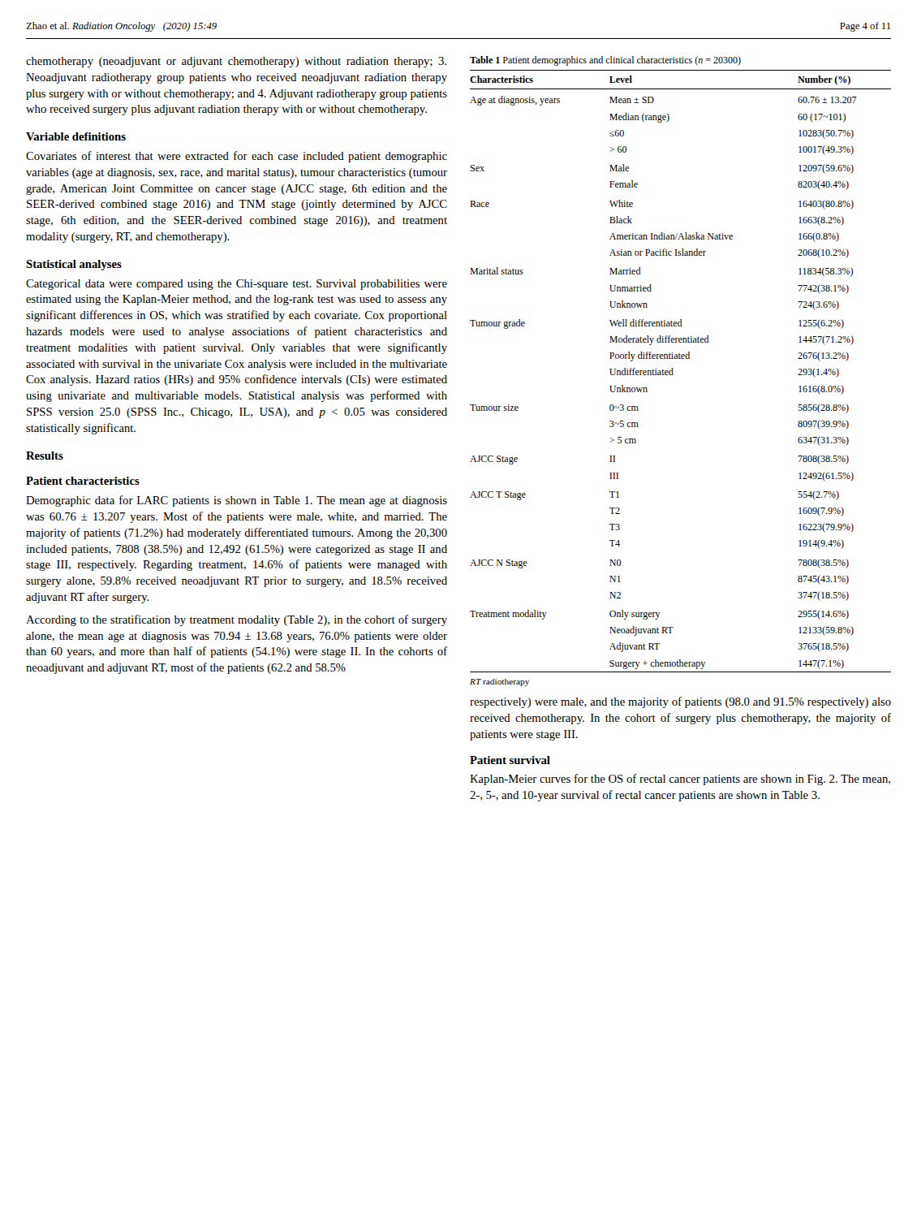Zhao et al. Radiation Oncology (2020) 15:49
Page 4 of 11
chemotherapy (neoadjuvant or adjuvant chemotherapy) without radiation therapy; 3. Neoadjuvant radiotherapy group patients who received neoadjuvant radiation therapy plus surgery with or without chemotherapy; and 4. Adjuvant radiotherapy group patients who received surgery plus adjuvant radiation therapy with or without chemotherapy.
Variable definitions
Covariates of interest that were extracted for each case included patient demographic variables (age at diagnosis, sex, race, and marital status), tumour characteristics (tumour grade, American Joint Committee on cancer stage (AJCC stage, 6th edition and the SEER-derived combined stage 2016) and TNM stage (jointly determined by AJCC stage, 6th edition, and the SEER-derived combined stage 2016)), and treatment modality (surgery, RT, and chemotherapy).
Statistical analyses
Categorical data were compared using the Chi-square test. Survival probabilities were estimated using the Kaplan-Meier method, and the log-rank test was used to assess any significant differences in OS, which was stratified by each covariate. Cox proportional hazards models were used to analyse associations of patient characteristics and treatment modalities with patient survival. Only variables that were significantly associated with survival in the univariate Cox analysis were included in the multivariate Cox analysis. Hazard ratios (HRs) and 95% confidence intervals (CIs) were estimated using univariate and multivariable models. Statistical analysis was performed with SPSS version 25.0 (SPSS Inc., Chicago, IL, USA), and p < 0.05 was considered statistically significant.
Results
Patient characteristics
Demographic data for LARC patients is shown in Table 1. The mean age at diagnosis was 60.76 ± 13.207 years. Most of the patients were male, white, and married. The majority of patients (71.2%) had moderately differentiated tumours. Among the 20,300 included patients, 7808 (38.5%) and 12,492 (61.5%) were categorized as stage II and stage III, respectively. Regarding treatment, 14.6% of patients were managed with surgery alone, 59.8% received neoadjuvant RT prior to surgery, and 18.5% received adjuvant RT after surgery.
According to the stratification by treatment modality (Table 2), in the cohort of surgery alone, the mean age at diagnosis was 70.94 ± 13.68 years, 76.0% patients were older than 60 years, and more than half of patients (54.1%) were stage II. In the cohorts of neoadjuvant and adjuvant RT, most of the patients (62.2 and 58.5%
Table 1 Patient demographics and clinical characteristics ( n = 20300)
| Characteristics | Level | Number (%) |
| --- | --- | --- |
| Age at diagnosis, years | Mean ± SD | 60.76 ± 13.207 |
| | Median (range) | 60 (17~101) |
| | ≤60 | 10283(50.7%) |
| | > 60 | 10017(49.3%) |
| Sex | Male | 12097(59.6%) |
| | Female | 8203(40.4%) |
| Race | White | 16403(80.8%) |
| | Black | 1663(8.2%) |
| | American Indian/Alaska Native | 166(0.8%) |
| | Asian or Pacific Islander | 2068(10.2%) |
| Marital status | Married | 11834(58.3%) |
| | Unmarried | 7742(38.1%) |
| | Unknown | 724(3.6%) |
| Tumour grade | Well differentiated | 1255(6.2%) |
| | Moderately differentiated | 14457(71.2%) |
| | Poorly differentiated | 2676(13.2%) |
| | Undifferentiated | 293(1.4%) |
| | Unknown | 1616(8.0%) |
| Tumour size | 0~3 cm | 5856(28.8%) |
| | 3~5 cm | 8097(39.9%) |
| | > 5 cm | 6347(31.3%) |
| AJCC Stage | II | 7808(38.5%) |
| | III | 12492(61.5%) |
| AJCC T Stage | T1 | 554(2.7%) |
| | T2 | 1609(7.9%) |
| | T3 | 16223(79.9%) |
| | T4 | 1914(9.4%) |
| AJCC N Stage | N0 | 7808(38.5%) |
| | N1 | 8745(43.1%) |
| | N2 | 3747(18.5%) |
| Treatment modality | Only surgery | 2955(14.6%) |
| | Neoadjuvant RT | 12133(59.8%) |
| | Adjuvant RT | 3765(18.5%) |
| | Surgery + chemotherapy | 1447(7.1%) |
RT radiotherapy
respectively) were male, and the majority of patients (98.0 and 91.5% respectively) also received chemotherapy. In the cohort of surgery plus chemotherapy, the majority of patients were stage III.
Patient survival
Kaplan-Meier curves for the OS of rectal cancer patients are shown in Fig. 2. The mean, 2-, 5-, and 10-year survival of rectal cancer patients are shown in Table 3.